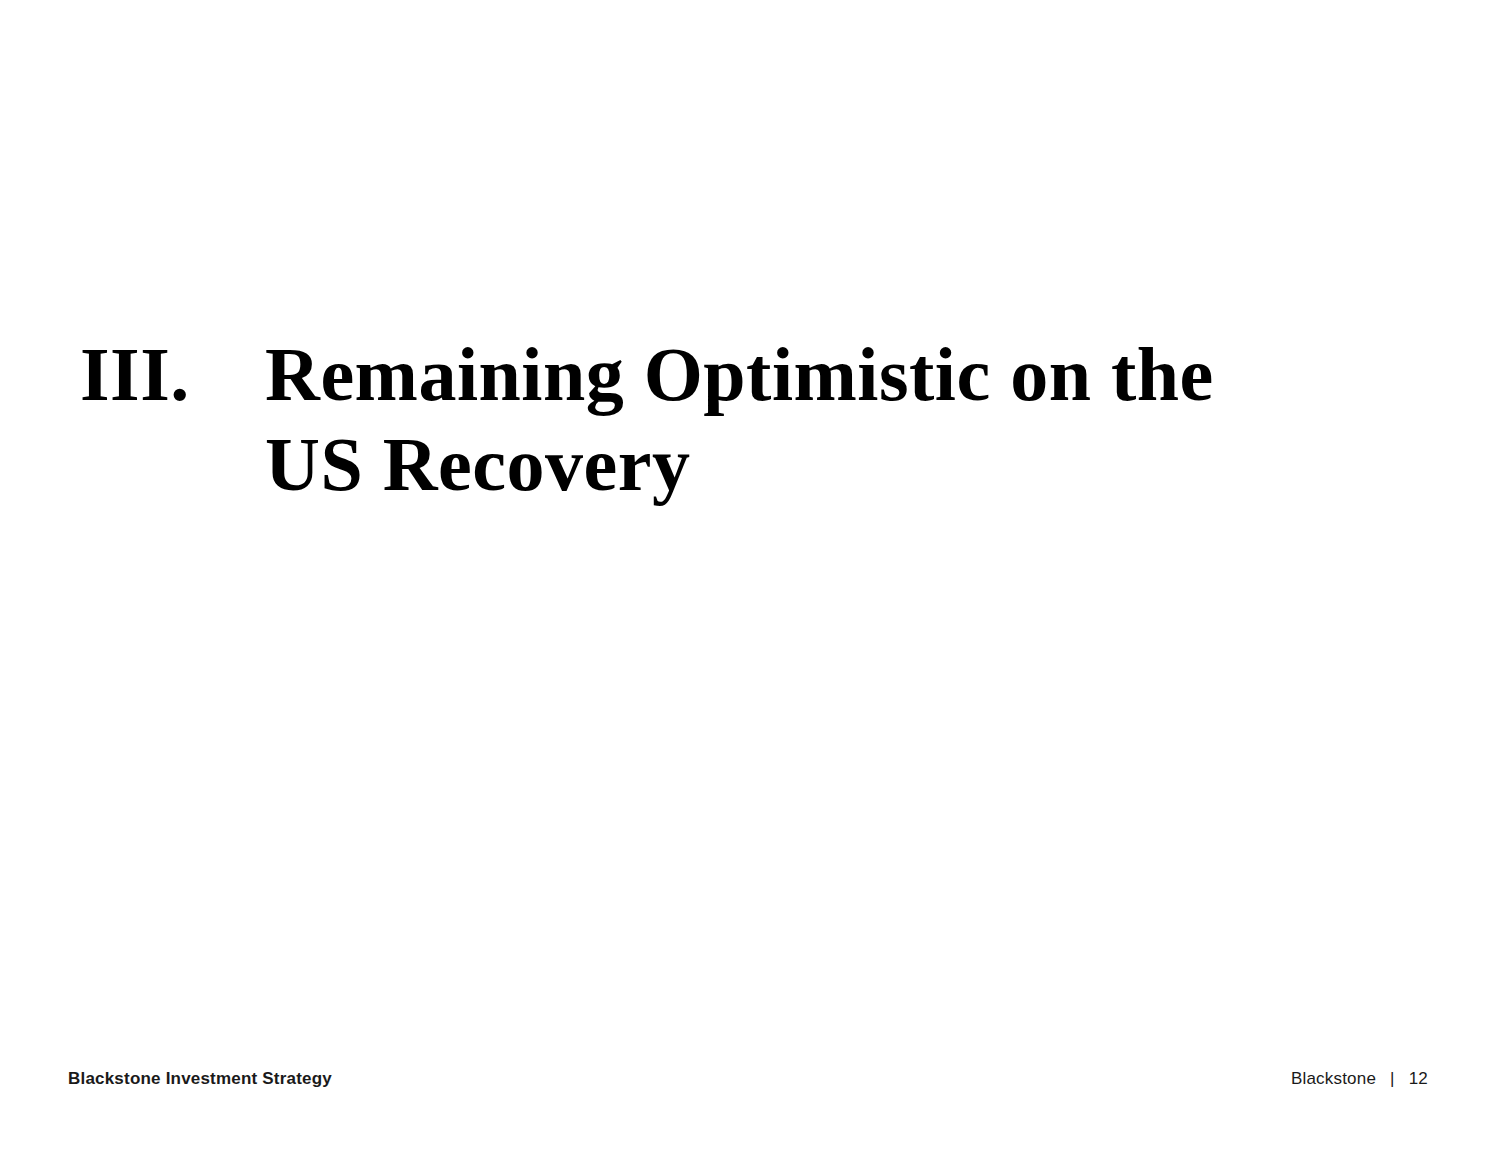III. Remaining Optimistic on the US Recovery
Blackstone Investment Strategy
Blackstone|12